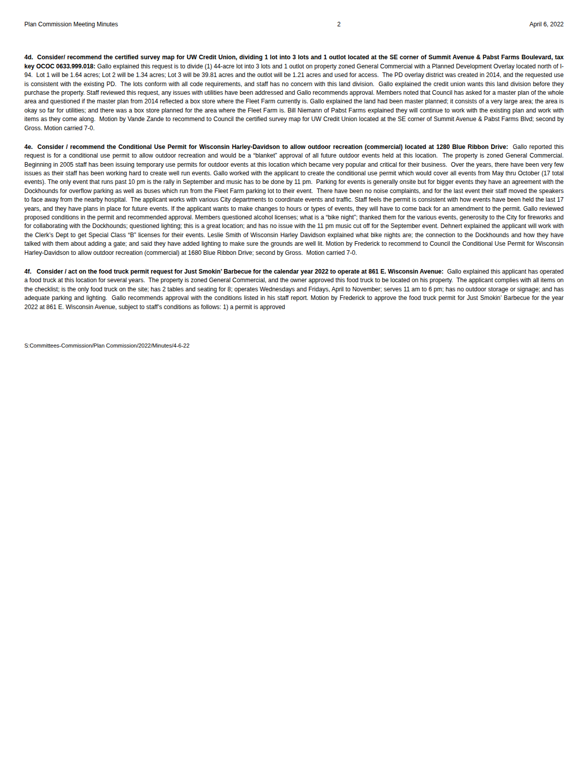Plan Commission Meeting Minutes
2
April 6, 2022
4d. Consider/ recommend the certified survey map for UW Credit Union, dividing 1 lot into 3 lots and 1 outlot located at the SE corner of Summit Avenue & Pabst Farms Boulevard, tax key OCOC 0633.999.018: Gallo explained this request is to divide (1) 44-acre lot into 3 lots and 1 outlot on property zoned General Commercial with a Planned Development Overlay located north of I-94. Lot 1 will be 1.64 acres; Lot 2 will be 1.34 acres; Lot 3 will be 39.81 acres and the outlot will be 1.21 acres and used for access. The PD overlay district was created in 2014, and the requested use is consistent with the existing PD. The lots conform with all code requirements, and staff has no concern with this land division. Gallo explained the credit union wants this land division before they purchase the property. Staff reviewed this request, any issues with utilities have been addressed and Gallo recommends approval. Members noted that Council has asked for a master plan of the whole area and questioned if the master plan from 2014 reflected a box store where the Fleet Farm currently is. Gallo explained the land had been master planned; it consists of a very large area; the area is okay so far for utilities; and there was a box store planned for the area where the Fleet Farm is. Bill Niemann of Pabst Farms explained they will continue to work with the existing plan and work with items as they come along. Motion by Vande Zande to recommend to Council the certified survey map for UW Credit Union located at the SE corner of Summit Avenue & Pabst Farms Blvd; second by Gross. Motion carried 7-0.
4e. Consider / recommend the Conditional Use Permit for Wisconsin Harley-Davidson to allow outdoor recreation (commercial) located at 1280 Blue Ribbon Drive: Gallo reported this request is for a conditional use permit to allow outdoor recreation and would be a “blanket” approval of all future outdoor events held at this location. The property is zoned General Commercial. Beginning in 2005 staff has been issuing temporary use permits for outdoor events at this location which became very popular and critical for their business. Over the years, there have been very few issues as their staff has been working hard to create well run events. Gallo worked with the applicant to create the conditional use permit which would cover all events from May thru October (17 total events). The only event that runs past 10 pm is the rally in September and music has to be done by 11 pm. Parking for events is generally onsite but for bigger events they have an agreement with the Dockhounds for overflow parking as well as buses which run from the Fleet Farm parking lot to their event. There have been no noise complaints, and for the last event their staff moved the speakers to face away from the nearby hospital. The applicant works with various City departments to coordinate events and traffic. Staff feels the permit is consistent with how events have been held the last 17 years, and they have plans in place for future events. If the applicant wants to make changes to hours or types of events, they will have to come back for an amendment to the permit. Gallo reviewed proposed conditions in the permit and recommended approval. Members questioned alcohol licenses; what is a “bike night”; thanked them for the various events, generosity to the City for fireworks and for collaborating with the Dockhounds; questioned lighting; this is a great location; and has no issue with the 11 pm music cut off for the September event. Dehnert explained the applicant will work with the Clerk’s Dept to get Special Class “B” licenses for their events. Leslie Smith of Wisconsin Harley Davidson explained what bike nights are; the connection to the Dockhounds and how they have talked with them about adding a gate; and said they have added lighting to make sure the grounds are well lit. Motion by Frederick to recommend to Council the Conditional Use Permit for Wisconsin Harley-Davidson to allow outdoor recreation (commercial) at 1680 Blue Ribbon Drive; second by Gross. Motion carried 7-0.
4f. Consider / act on the food truck permit request for Just Smokin’ Barbecue for the calendar year 2022 to operate at 861 E. Wisconsin Avenue: Gallo explained this applicant has operated a food truck at this location for several years. The property is zoned General Commercial, and the owner approved this food truck to be located on his property. The applicant complies with all items on the checklist; is the only food truck on the site; has 2 tables and seating for 8; operates Wednesdays and Fridays, April to November; serves 11 am to 6 pm; has no outdoor storage or signage; and has adequate parking and lighting. Gallo recommends approval with the conditions listed in his staff report. Motion by Frederick to approve the food truck permit for Just Smokin’ Barbecue for the year 2022 at 861 E. Wisconsin Avenue, subject to staff’s conditions as follows: 1) a permit is approved
S:Committees-Commission/Plan Commission/2022/Minutes/4-6-22